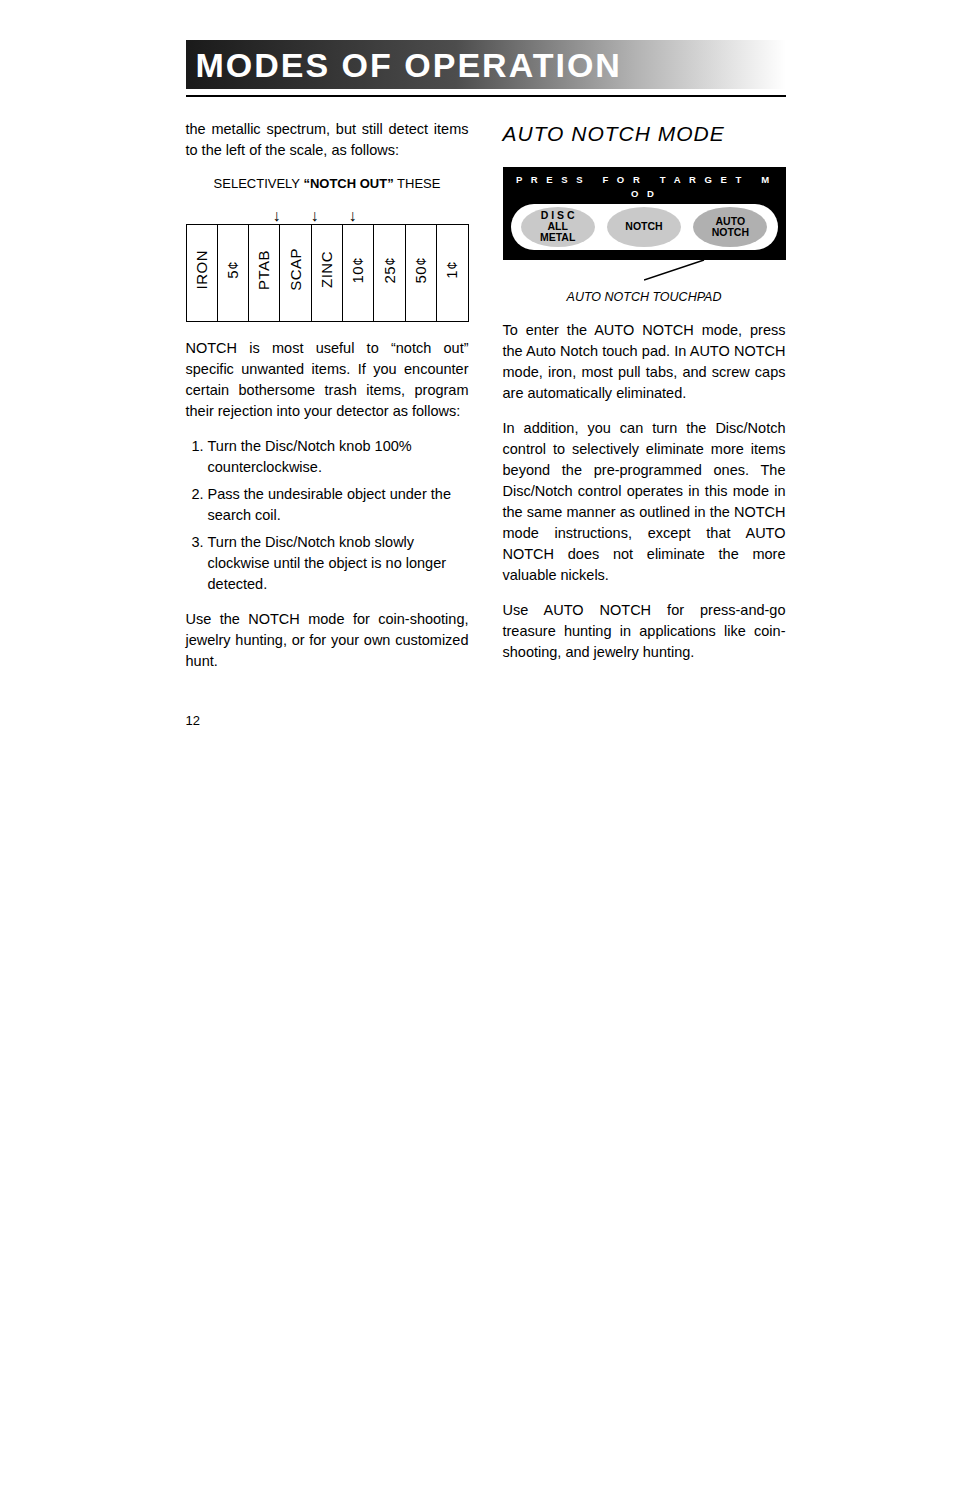Modes of Operation
the metallic spectrum, but still detect items to the left of the scale, as follows:
SELECTIVELY “NOTCH OUT” THESE
↓↓↓
| IRON | 5¢ | PTAB | SCAP | ZINC | 10¢ | 25¢ | 50¢ | 1¢ |
NOTCH is most useful to “notch out” specific unwanted items. If you encounter certain bothersome trash items, program their rejection into your detector as follows:
Turn the Disc/Notch knob 100% counterclockwise.
Pass the undesirable object under the search coil.
Turn the Disc/Notch knob slowly clockwise until the object is no longer detected.
Use the NOTCH mode for coin-shooting, jewelry hunting, or for your own customized hunt.
Auto Notch Mode
P R E S S F O R T A R G E T M O D
D I S C
ALL
METAL
NOTCH
AUTO
NOTCH
AUTO NOTCH TOUCHPAD
To enter the AUTO NOTCH mode, press the Auto Notch touch pad. In AUTO NOTCH mode, iron, most pull tabs, and screw caps are automatically eliminated.
In addition, you can turn the Disc/Notch control to selectively eliminate more items beyond the pre-programmed ones. The Disc/Notch control operates in this mode in the same manner as outlined in the NOTCH mode instructions, except that AUTO NOTCH does not eliminate the more valuable nickels.
Use AUTO NOTCH for press-and-go treasure hunting in applications like coin-shooting, and jewelry hunting.
12